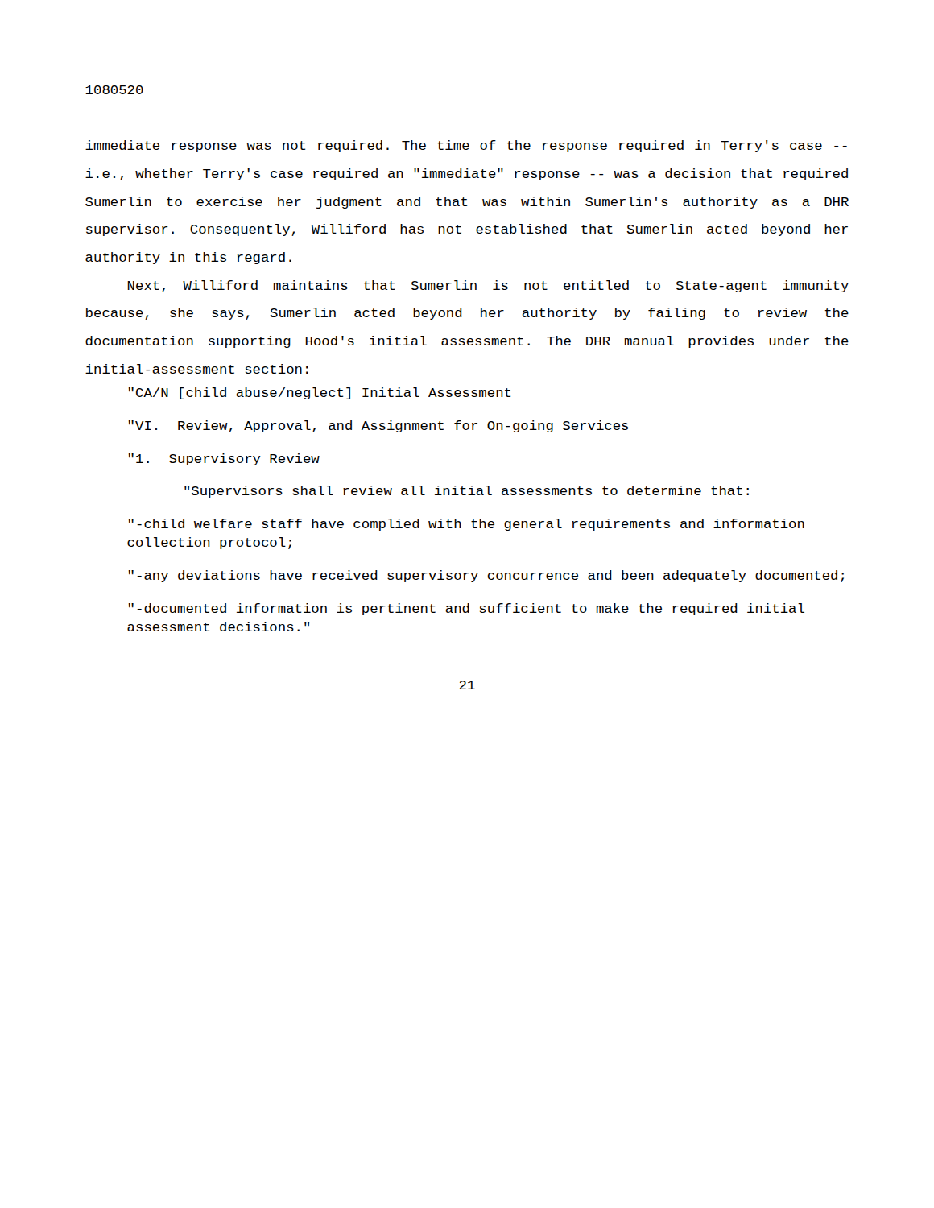1080520
immediate response was not required. The time of the response required in Terry's case -- i.e., whether Terry's case required an "immediate" response -- was a decision that required Sumerlin to exercise her judgment and that was within Sumerlin's authority as a DHR supervisor. Consequently, Williford has not established that Sumerlin acted beyond her authority in this regard.
Next, Williford maintains that Sumerlin is not entitled to State-agent immunity because, she says, Sumerlin acted beyond her authority by failing to review the documentation supporting Hood's initial assessment. The DHR manual provides under the initial-assessment section:
"CA/N [child abuse/neglect] Initial Assessment
"VI. Review, Approval, and Assignment for On-going Services
"1. Supervisory Review
"Supervisors shall review all initial assessments to determine that:
"-child welfare staff have complied with the general requirements and information collection protocol;
"-any deviations have received supervisory concurrence and been adequately documented;
"-documented information is pertinent and sufficient to make the required initial assessment decisions."
21